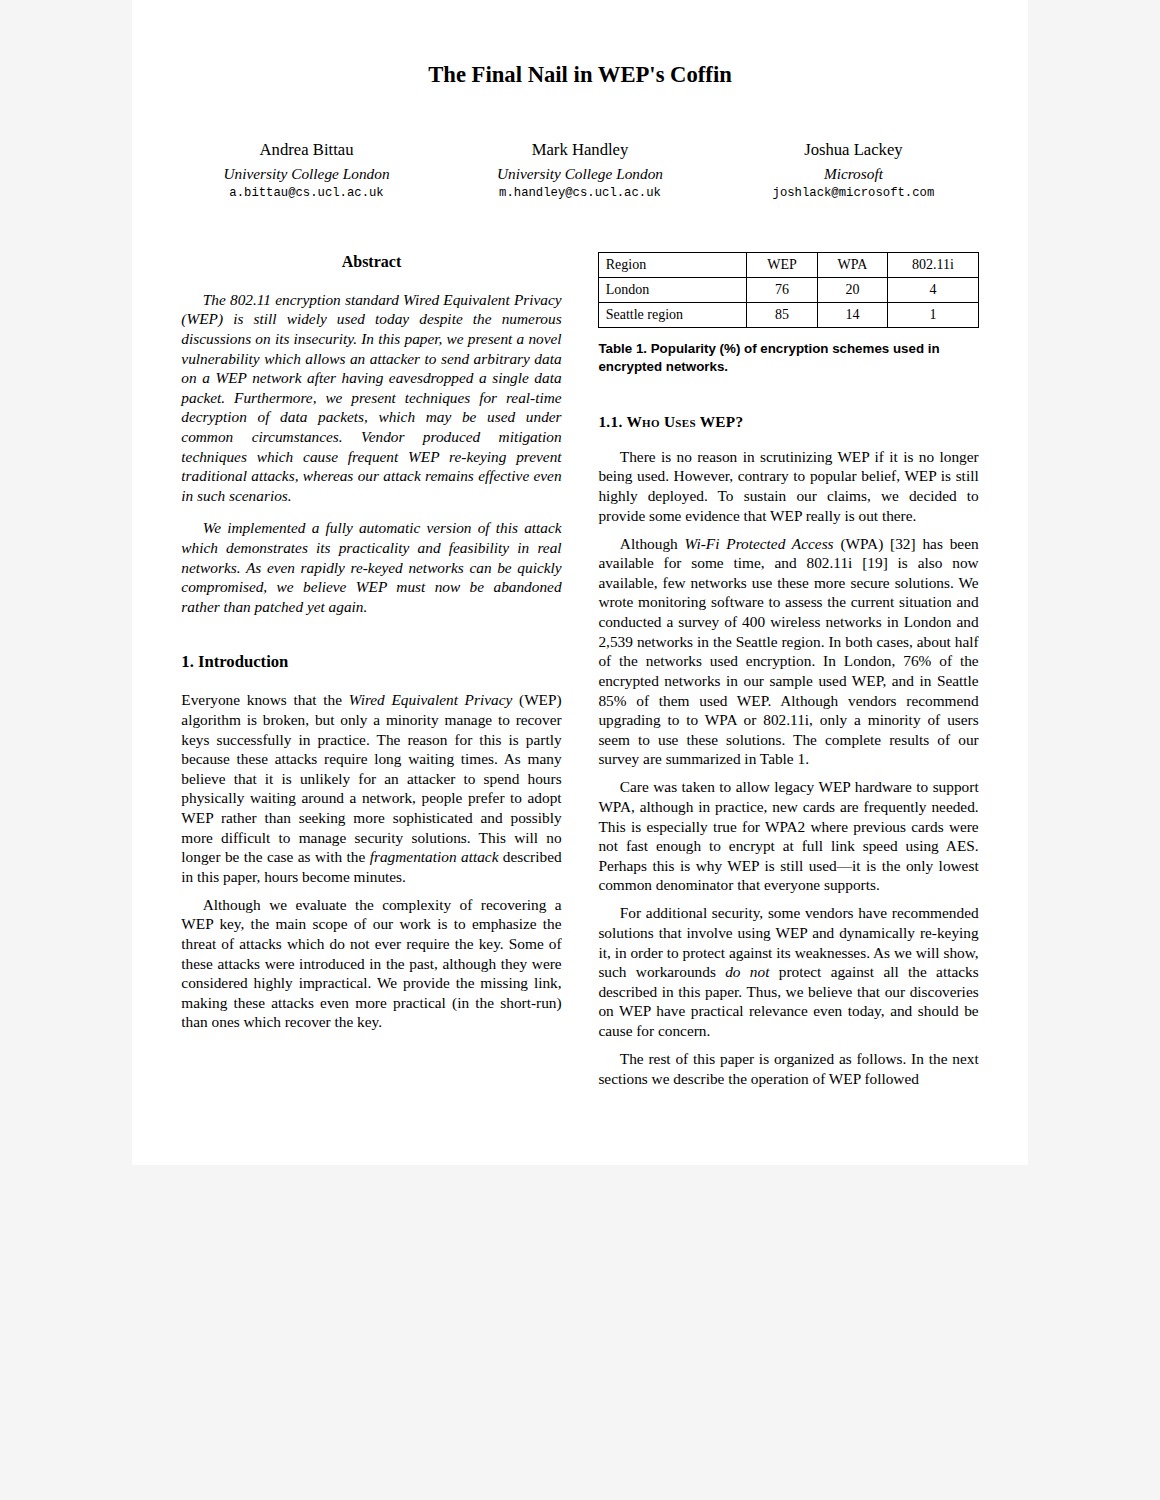The Final Nail in WEP's Coffin
Andrea Bittau
University College London
a.bittau@cs.ucl.ac.uk
Mark Handley
University College London
m.handley@cs.ucl.ac.uk
Joshua Lackey
Microsoft
joshlack@microsoft.com
Abstract
The 802.11 encryption standard Wired Equivalent Privacy (WEP) is still widely used today despite the numerous discussions on its insecurity. In this paper, we present a novel vulnerability which allows an attacker to send arbitrary data on a WEP network after having eavesdropped a single data packet. Furthermore, we present techniques for real-time decryption of data packets, which may be used under common circumstances. Vendor produced mitigation techniques which cause frequent WEP re-keying prevent traditional attacks, whereas our attack remains effective even in such scenarios.
We implemented a fully automatic version of this attack which demonstrates its practicality and feasibility in real networks. As even rapidly re-keyed networks can be quickly compromised, we believe WEP must now be abandoned rather than patched yet again.
1. Introduction
Everyone knows that the Wired Equivalent Privacy (WEP) algorithm is broken, but only a minority manage to recover keys successfully in practice. The reason for this is partly because these attacks require long waiting times. As many believe that it is unlikely for an attacker to spend hours physically waiting around a network, people prefer to adopt WEP rather than seeking more sophisticated and possibly more difficult to manage security solutions. This will no longer be the case as with the fragmentation attack described in this paper, hours become minutes.
Although we evaluate the complexity of recovering a WEP key, the main scope of our work is to emphasize the threat of attacks which do not ever require the key. Some of these attacks were introduced in the past, although they were considered highly impractical. We provide the missing link, making these attacks even more practical (in the short-run) than ones which recover the key.
| Region | WEP | WPA | 802.11i |
| --- | --- | --- | --- |
| London | 76 | 20 | 4 |
| Seattle region | 85 | 14 | 1 |
Table 1. Popularity (%) of encryption schemes used in encrypted networks.
1.1. Who Uses WEP?
There is no reason in scrutinizing WEP if it is no longer being used. However, contrary to popular belief, WEP is still highly deployed. To sustain our claims, we decided to provide some evidence that WEP really is out there.
Although Wi-Fi Protected Access (WPA) [32] has been available for some time, and 802.11i [19] is also now available, few networks use these more secure solutions. We wrote monitoring software to assess the current situation and conducted a survey of 400 wireless networks in London and 2,539 networks in the Seattle region. In both cases, about half of the networks used encryption. In London, 76% of the encrypted networks in our sample used WEP, and in Seattle 85% of them used WEP. Although vendors recommend upgrading to to WPA or 802.11i, only a minority of users seem to use these solutions. The complete results of our survey are summarized in Table 1.
Care was taken to allow legacy WEP hardware to support WPA, although in practice, new cards are frequently needed. This is especially true for WPA2 where previous cards were not fast enough to encrypt at full link speed using AES. Perhaps this is why WEP is still used—it is the only lowest common denominator that everyone supports.
For additional security, some vendors have recommended solutions that involve using WEP and dynamically re-keying it, in order to protect against its weaknesses. As we will show, such workarounds do not protect against all the attacks described in this paper. Thus, we believe that our discoveries on WEP have practical relevance even today, and should be cause for concern.
The rest of this paper is organized as follows. In the next sections we describe the operation of WEP followed